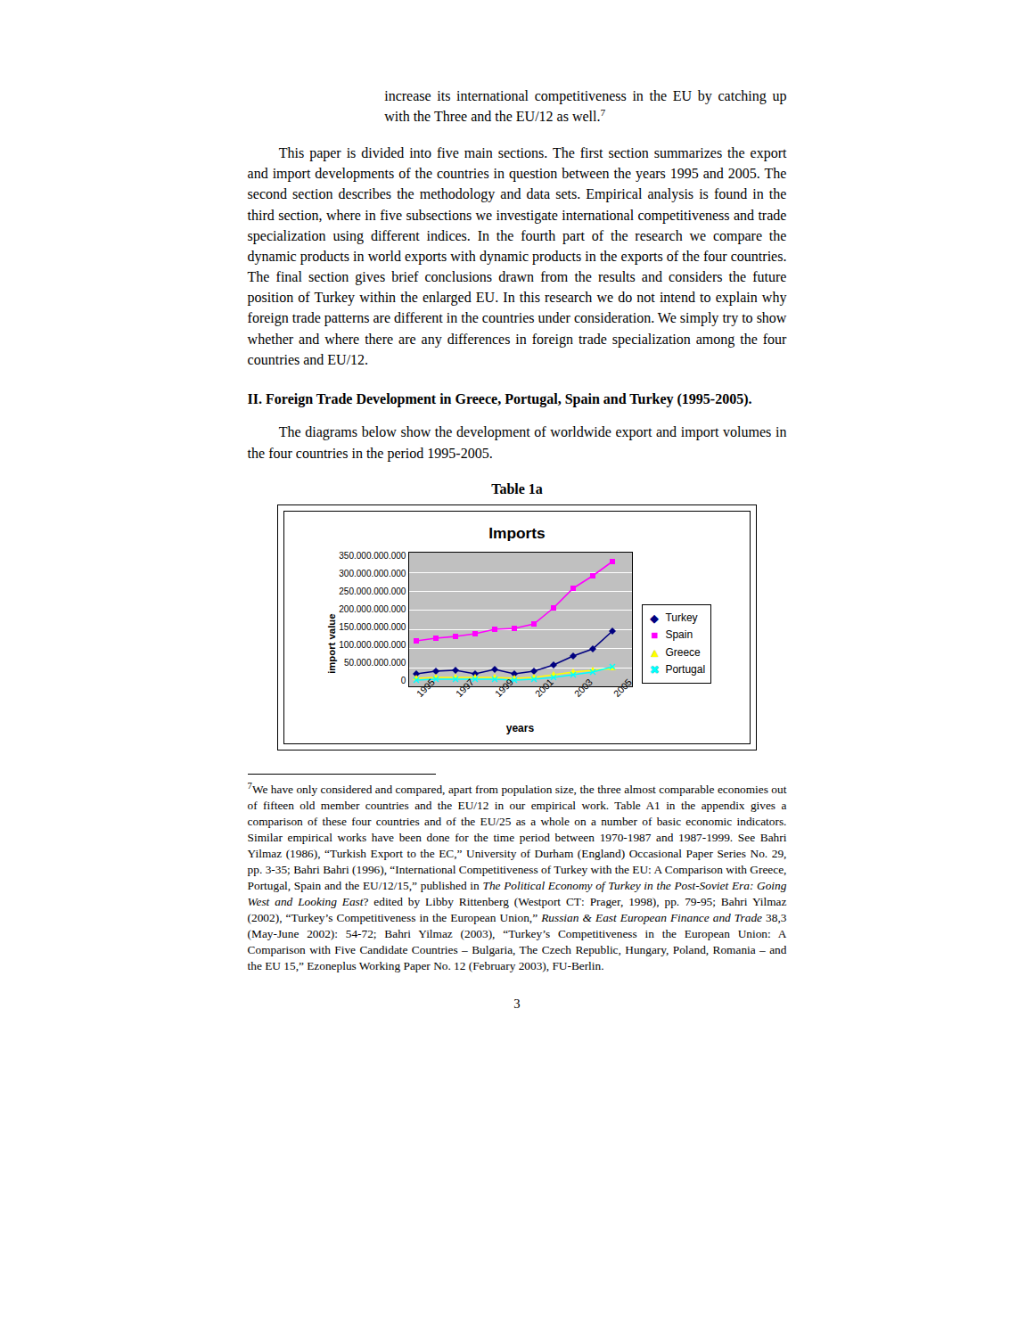increase its international competitiveness in the EU by catching up with the Three and the EU/12 as well.7
This paper is divided into five main sections. The first section summarizes the export and import developments of the countries in question between the years 1995 and 2005. The second section describes the methodology and data sets. Empirical analysis is found in the third section, where in five subsections we investigate international competitiveness and trade specialization using different indices. In the fourth part of the research we compare the dynamic products in world exports with dynamic products in the exports of the four countries. The final section gives brief conclusions drawn from the results and considers the future position of Turkey within the enlarged EU. In this research we do not intend to explain why foreign trade patterns are different in the countries under consideration. We simply try to show whether and where there are any differences in foreign trade specialization among the four countries and EU/12.
II. Foreign Trade Development in Greece, Portugal, Spain and Turkey (1995-2005).
The diagrams below show the development of worldwide export and import volumes in the four countries in the period 1995-2005.
Table 1a
Imports
import value
350.000.000.000
300.000.000.000
250.000.000.000
200.000.000.000
150.000.000.000
100.000.000.000
50.000.000.000
0
1995 1997 1999 2001 2003 2005
years
◆Turkey
■Spain
▲Greece
✖Portugal
7We have only considered and compared, apart from population size, the three almost comparable economies out of fifteen old member countries and the EU/12 in our empirical work. Table A1 in the appendix gives a comparison of these four countries and of the EU/25 as a whole on a number of basic economic indicators. Similar empirical works have been done for the time period between 1970-1987 and 1987-1999. See Bahri Yilmaz (1986), “Turkish Export to the EC,” University of Durham (England) Occasional Paper Series No. 29, pp. 3-35; Bahri Bahri (1996), “International Competitiveness of Turkey with the EU: A Comparison with Greece, Portugal, Spain and the EU/12/15,” published in The Political Economy of Turkey in the Post-Soviet Era: Going West and Looking East? edited by Libby Rittenberg (Westport CT: Prager, 1998), pp. 79-95; Bahri Yilmaz (2002), “Turkey’s Competitiveness in the European Union,” Russian & East European Finance and Trade 38,3 (May-June 2002): 54-72; Bahri Yilmaz (2003), “Turkey’s Competitiveness in the European Union: A Comparison with Five Candidate Countries – Bulgaria, The Czech Republic, Hungary, Poland, Romania – and the EU 15,” Ezoneplus Working Paper No. 12 (February 2003), FU-Berlin.
3